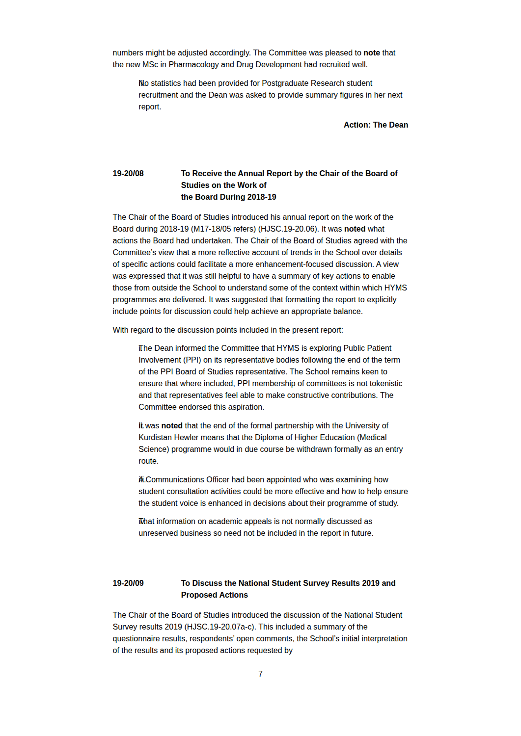numbers might be adjusted accordingly. The Committee was pleased to note that the new MSc in Pharmacology and Drug Development had recruited well.
iii.
No statistics had been provided for Postgraduate Research student recruitment and the Dean was asked to provide summary figures in her next report.
Action: The Dean
19-20/08
To Receive the Annual Report by the Chair of the Board of Studies on the Work of the Board During 2018-19
The Chair of the Board of Studies introduced his annual report on the work of the Board during 2018-19 (M17-18/05 refers) (HJSC.19-20.06). It was noted what actions the Board had undertaken. The Chair of the Board of Studies agreed with the Committee’s view that a more reflective account of trends in the School over details of specific actions could facilitate a more enhancement-focused discussion. A view was expressed that it was still helpful to have a summary of key actions to enable those from outside the School to understand some of the context within which HYMS programmes are delivered. It was suggested that formatting the report to explicitly include points for discussion could help achieve an appropriate balance.
With regard to the discussion points included in the present report:
i.
The Dean informed the Committee that HYMS is exploring Public Patient Involvement (PPI) on its representative bodies following the end of the term of the PPI Board of Studies representative. The School remains keen to ensure that where included, PPI membership of committees is not tokenistic and that representatives feel able to make constructive contributions. The Committee endorsed this aspiration.
ii.
It was noted that the end of the formal partnership with the University of Kurdistan Hewler means that the Diploma of Higher Education (Medical Science) programme would in due course be withdrawn formally as an entry route.
iii.
A Communications Officer had been appointed who was examining how student consultation activities could be more effective and how to help ensure the student voice is enhanced in decisions about their programme of study.
iv.
That information on academic appeals is not normally discussed as unreserved business so need not be included in the report in future.
19-20/09
To Discuss the National Student Survey Results 2019 and Proposed Actions
The Chair of the Board of Studies introduced the discussion of the National Student Survey results 2019 (HJSC.19-20.07a-c). This included a summary of the questionnaire results, respondents’ open comments, the School’s initial interpretation of the results and its proposed actions requested by
7